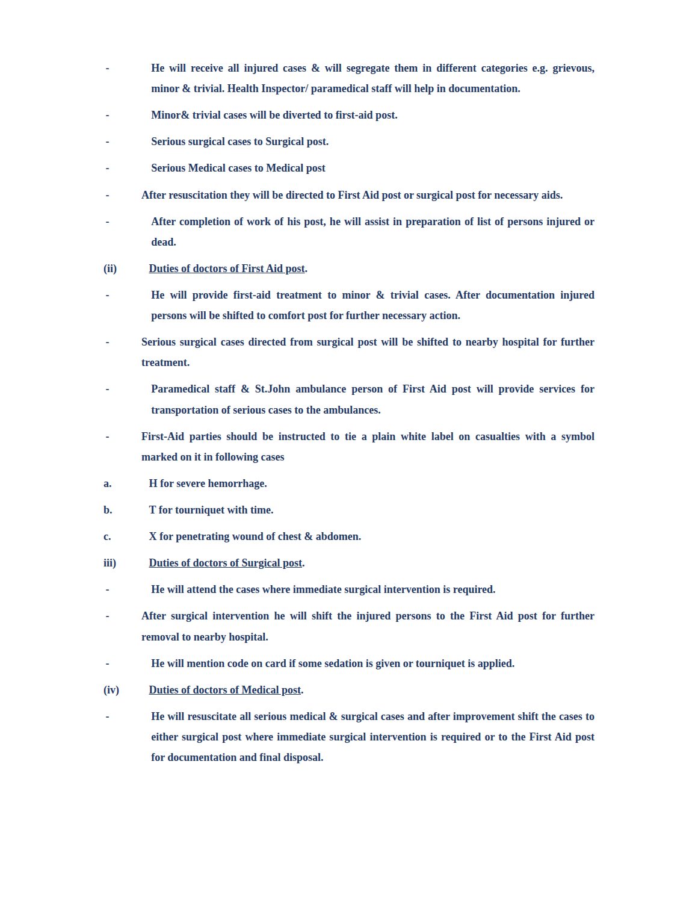-
He will receive all injured cases & will segregate them in different categories e.g. grievous, minor & trivial. Health Inspector/ paramedical staff will help in documentation.
-
Minor& trivial cases will be diverted to first-aid post.
-
Serious surgical cases to Surgical post.
-
Serious Medical cases to Medical post
-
After resuscitation they will be directed to First Aid post or surgical post for necessary aids.
-
After completion of work of his post, he will assist in preparation of list of persons injured or dead.
(ii)
Duties of doctors of First Aid post.
-
He will provide first-aid treatment to minor & trivial cases. After documentation injured persons will be shifted to comfort post for further necessary action.
-
Serious surgical cases directed from surgical post will be shifted to nearby hospital for further treatment.
-
Paramedical staff & St.John ambulance person of First Aid post will provide services for transportation of serious cases to the ambulances.
-
First-Aid parties should be instructed to tie a plain white label on casualties with a symbol marked on it in following cases
a.
H for severe hemorrhage.
b.
T for tourniquet with time.
c.
X for penetrating wound of chest & abdomen.
iii)
Duties of doctors of Surgical post.
-
He will attend the cases where immediate surgical intervention is required.
-
After surgical intervention he will shift the injured persons to the First Aid post for further removal to nearby hospital.
-
He will mention code on card if some sedation is given or tourniquet is applied.
(iv)
Duties of doctors of Medical post.
-
He will resuscitate all serious medical & surgical cases and after improvement shift the cases to either surgical post where immediate surgical intervention is required or to the First Aid post for documentation and final disposal.